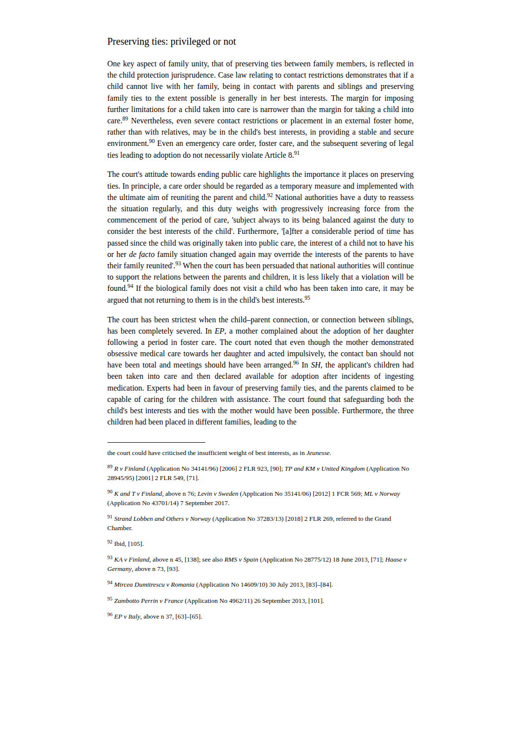Preserving ties: privileged or not
One key aspect of family unity, that of preserving ties between family members, is reflected in the child protection jurisprudence. Case law relating to contact restrictions demonstrates that if a child cannot live with her family, being in contact with parents and siblings and preserving family ties to the extent possible is generally in her best interests. The margin for imposing further limitations for a child taken into care is narrower than the margin for taking a child into care.89 Nevertheless, even severe contact restrictions or placement in an external foster home, rather than with relatives, may be in the child's best interests, in providing a stable and secure environment.90 Even an emergency care order, foster care, and the subsequent severing of legal ties leading to adoption do not necessarily violate Article 8.91
The court's attitude towards ending public care highlights the importance it places on preserving ties. In principle, a care order should be regarded as a temporary measure and implemented with the ultimate aim of reuniting the parent and child.92 National authorities have a duty to reassess the situation regularly, and this duty weighs with progressively increasing force from the commencement of the period of care, 'subject always to its being balanced against the duty to consider the best interests of the child'. Furthermore, '[a]fter a considerable period of time has passed since the child was originally taken into public care, the interest of a child not to have his or her de facto family situation changed again may override the interests of the parents to have their family reunited'.93 When the court has been persuaded that national authorities will continue to support the relations between the parents and children, it is less likely that a violation will be found.94 If the biological family does not visit a child who has been taken into care, it may be argued that not returning to them is in the child's best interests.95
The court has been strictest when the child–parent connection, or connection between siblings, has been completely severed. In EP, a mother complained about the adoption of her daughter following a period in foster care. The court noted that even though the mother demonstrated obsessive medical care towards her daughter and acted impulsively, the contact ban should not have been total and meetings should have been arranged.96 In SH, the applicant's children had been taken into care and then declared available for adoption after incidents of ingesting medication. Experts had been in favour of preserving family ties, and the parents claimed to be capable of caring for the children with assistance. The court found that safeguarding both the child's best interests and ties with the mother would have been possible. Furthermore, the three children had been placed in different families, leading to the
the court could have criticised the insufficient weight of best interests, as in Jeunesse.
89 R v Finland (Application No 34141/96) [2006] 2 FLR 923, [90]; TP and KM v United Kingdom (Application No 28945/95) [2001] 2 FLR 549, [71].
90 K and T v Finland, above n 76; Levin v Sweden (Application No 35141/06) [2012] 1 FCR 569; ML v Norway (Application No 43701/14) 7 September 2017.
91 Strand Lobben and Others v Norway (Application No 37283/13) [2018] 2 FLR 269, referred to the Grand Chamber.
92 Ibid, [105].
93 KA v Finland, above n 45, [138]; see also RMS v Spain (Application No 28775/12) 18 June 2013, [71]; Haase v Germany, above n 73, [93].
94 Mircea Dumitrescu v Romania (Application No 14609/10) 30 July 2013, [83]–[84].
95 Zambotto Perrin v France (Application No 4962/11) 26 September 2013, [101].
96 EP v Italy, above n 37, [63]–[65].